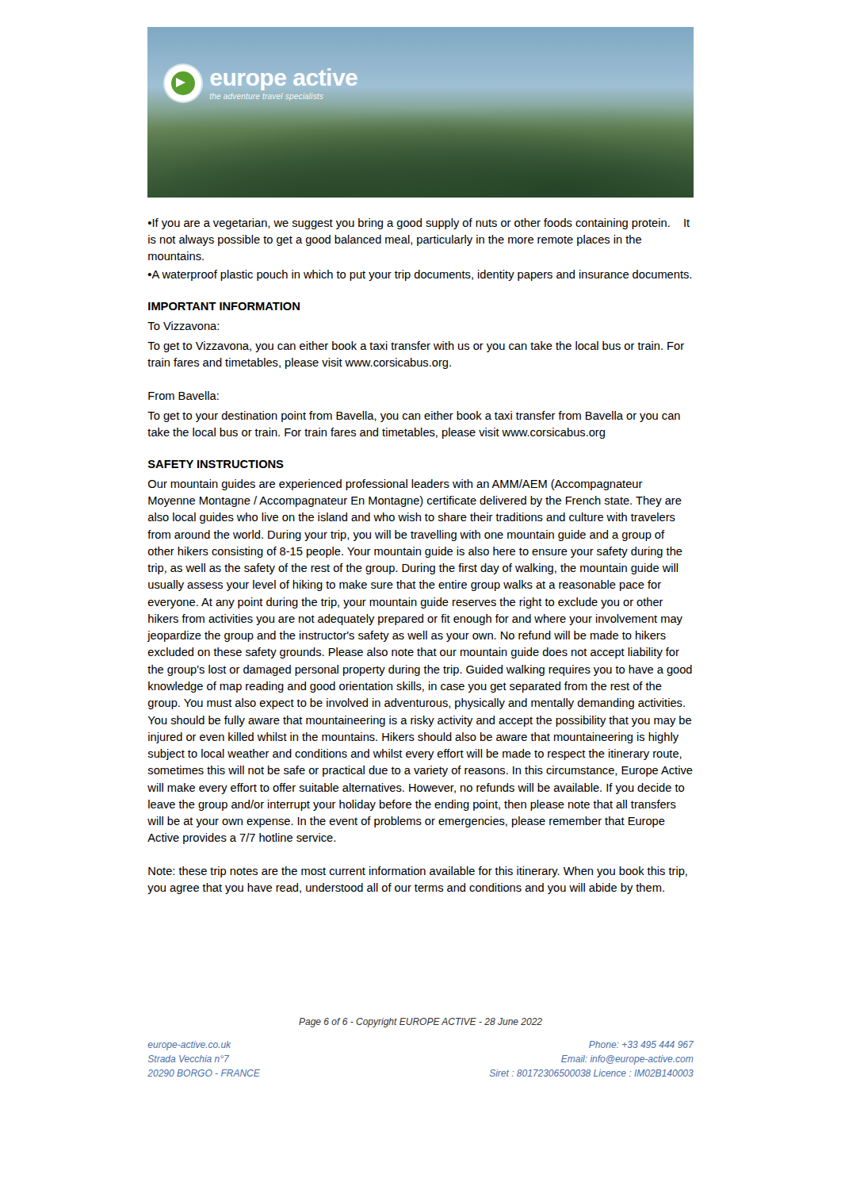europe active
the adventure travel specialists
•If you are a vegetarian, we suggest you bring a good supply of nuts or other foods containing protein. It is not always possible to get a good balanced meal, particularly in the more remote places in the mountains.
•A waterproof plastic pouch in which to put your trip documents, identity papers and insurance documents.
IMPORTANT INFORMATION
To Vizzavona:
To get to Vizzavona, you can either book a taxi transfer with us or you can take the local bus or train. For train fares and timetables, please visit www.corsicabus.org.
From Bavella:
To get to your destination point from Bavella, you can either book a taxi transfer from Bavella or you can take the local bus or train. For train fares and timetables, please visit www.corsicabus.org
SAFETY INSTRUCTIONS
Our mountain guides are experienced professional leaders with an AMM/AEM (Accompagnateur Moyenne Montagne / Accompagnateur En Montagne) certificate delivered by the French state. They are also local guides who live on the island and who wish to share their traditions and culture with travelers from around the world. During your trip, you will be travelling with one mountain guide and a group of other hikers consisting of 8-15 people. Your mountain guide is also here to ensure your safety during the trip, as well as the safety of the rest of the group. During the first day of walking, the mountain guide will usually assess your level of hiking to make sure that the entire group walks at a reasonable pace for everyone. At any point during the trip, your mountain guide reserves the right to exclude you or other hikers from activities you are not adequately prepared or fit enough for and where your involvement may jeopardize the group and the instructor's safety as well as your own. No refund will be made to hikers excluded on these safety grounds. Please also note that our mountain guide does not accept liability for the group's lost or damaged personal property during the trip. Guided walking requires you to have a good knowledge of map reading and good orientation skills, in case you get separated from the rest of the group. You must also expect to be involved in adventurous, physically and mentally demanding activities. You should be fully aware that mountaineering is a risky activity and accept the possibility that you may be injured or even killed whilst in the mountains. Hikers should also be aware that mountaineering is highly subject to local weather and conditions and whilst every effort will be made to respect the itinerary route, sometimes this will not be safe or practical due to a variety of reasons. In this circumstance, Europe Active will make every effort to offer suitable alternatives. However, no refunds will be available. If you decide to leave the group and/or interrupt your holiday before the ending point, then please note that all transfers will be at your own expense. In the event of problems or emergencies, please remember that Europe Active provides a 7/7 hotline service.
Note: these trip notes are the most current information available for this itinerary. When you book this trip, you agree that you have read, understood all of our terms and conditions and you will abide by them.
Page 6 of 6 - Copyright EUROPE ACTIVE - 28 June 2022
europe-active.co.uk
Strada Vecchia n°7
20290 BORGO - FRANCE
Phone: +33 495 444 967
Email: info@europe-active.com
Siret : 80172306500038 Licence : IM02B140003